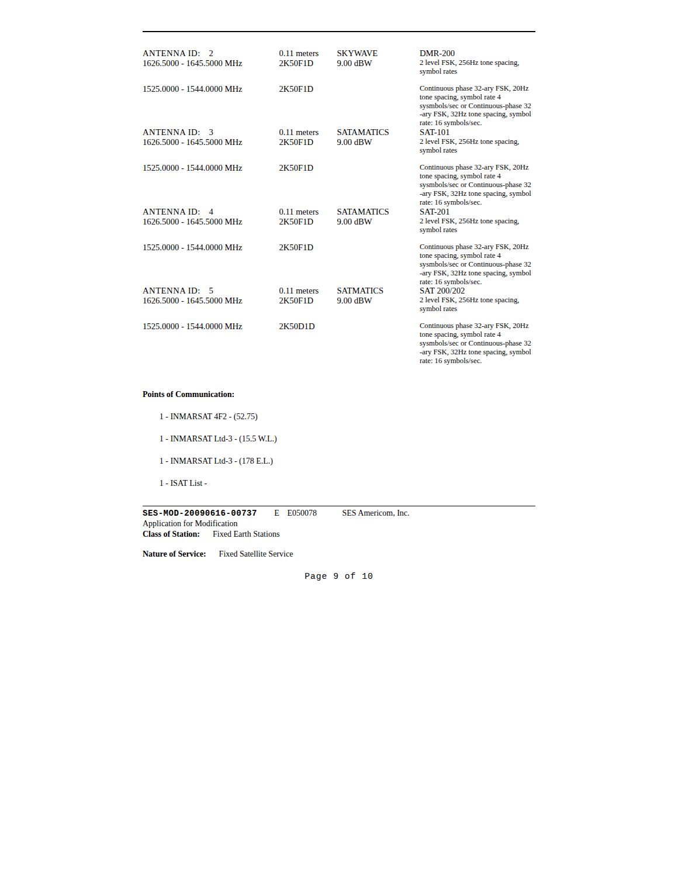| ANTENNA ID: 2 | 0.11 meters | SKYWAVE | DMR-200 |
| 1626.5000 - 1645.5000 MHz | 2K50F1D | 9.00 dBW | 2 level FSK, 256Hz tone spacing, symbol rates |
| 1525.0000 - 1544.0000 MHz | 2K50F1D | | Continuous phase 32-ary FSK, 20Hz tone spacing, symbol rate 4 sysmbols/sec or Continuous-phase 32 -ary FSK, 32Hz tone spacing, symbol rate: 16 symbols/sec. |
| ANTENNA ID: 3 | 0.11 meters | SATAMATICS | SAT-101 |
| 1626.5000 - 1645.5000 MHz | 2K50F1D | 9.00 dBW | 2 level FSK, 256Hz tone spacing, symbol rates |
| 1525.0000 - 1544.0000 MHz | 2K50F1D | | Continuous phase 32-ary FSK, 20Hz tone spacing, symbol rate 4 sysmbols/sec or Continuous-phase 32 -ary FSK, 32Hz tone spacing, symbol rate: 16 symbols/sec. |
| ANTENNA ID: 4 | 0.11 meters | SATAMATICS | SAT-201 |
| 1626.5000 - 1645.5000 MHz | 2K50F1D | 9.00 dBW | 2 level FSK, 256Hz tone spacing, symbol rates |
| 1525.0000 - 1544.0000 MHz | 2K50F1D | | Continuous phase 32-ary FSK, 20Hz tone spacing, symbol rate 4 sysmbols/sec or Continuous-phase 32 -ary FSK, 32Hz tone spacing, symbol rate: 16 symbols/sec. |
| ANTENNA ID: 5 | 0.11 meters | SATMATICS | SAT 200/202 |
| 1626.5000 - 1645.5000 MHz | 2K50F1D | 9.00 dBW | 2 level FSK, 256Hz tone spacing, symbol rates |
| 1525.0000 - 1544.0000 MHz | 2K50D1D | | Continuous phase 32-ary FSK, 20Hz tone spacing, symbol rate 4 sysmbols/sec or Continuous-phase 32 -ary FSK, 32Hz tone spacing, symbol rate: 16 symbols/sec. |
Points of Communication:
1 - INMARSAT 4F2 - (52.75)
1 - INMARSAT Ltd-3 - (15.5 W.L.)
1 - INMARSAT Ltd-3 - (178 E.L.)
1 - ISAT List -
SES-MOD-20090616-00737 E E050078 SES Americom, Inc.
Application for Modification
Class of Station: Fixed Earth Stations
Nature of Service: Fixed Satellite Service
Page 9 of 10